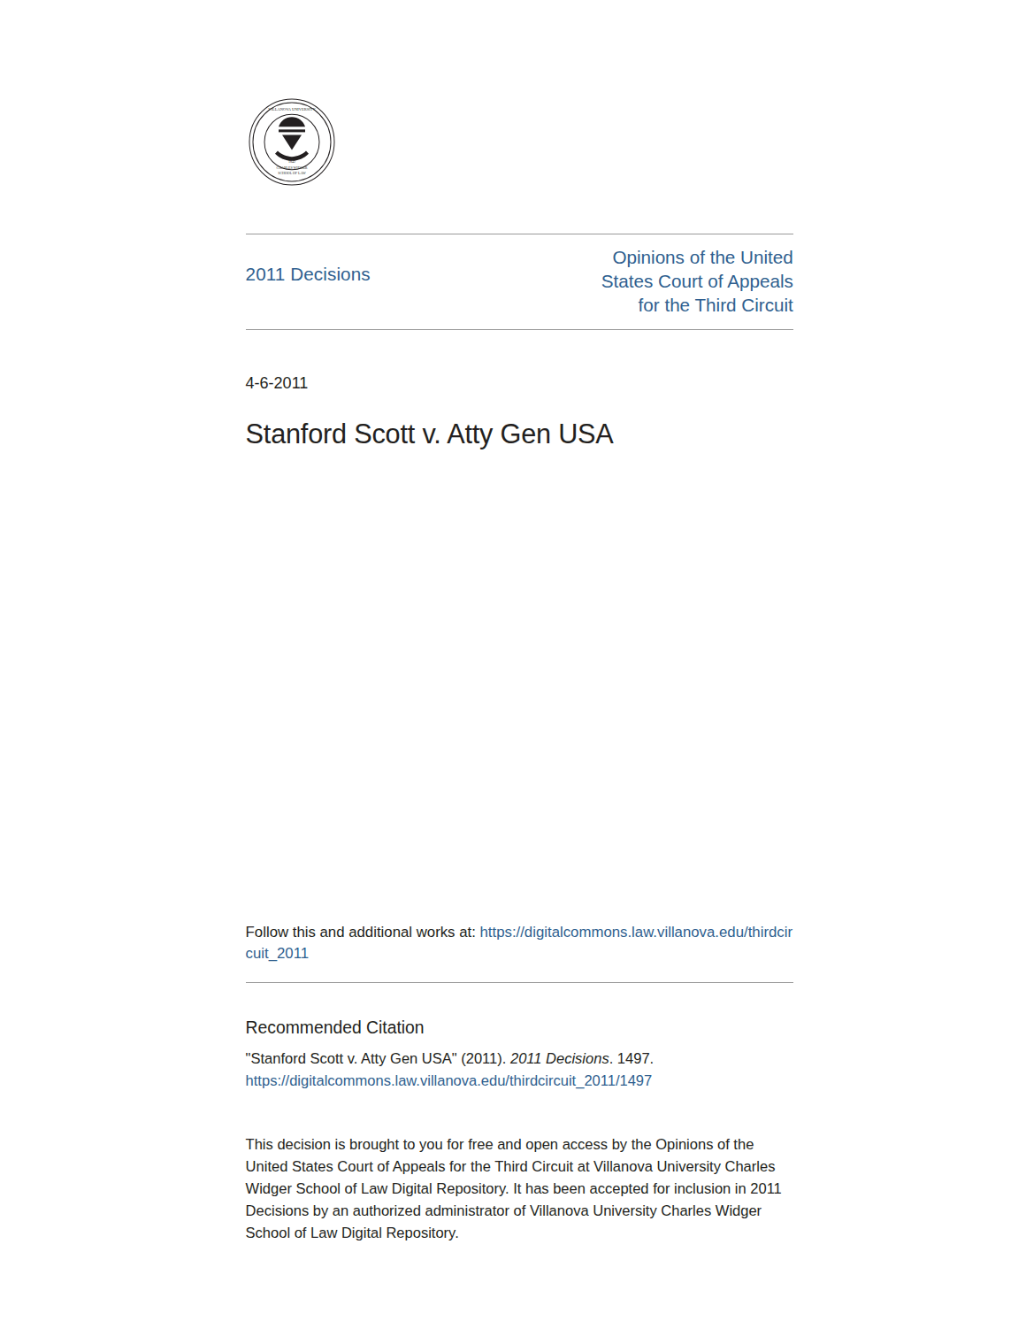2011 Decisions
Opinions of the United
States Court of Appeals
for the Third Circuit
4-6-2011
Stanford Scott v. Atty Gen USA
Follow this and additional works at: https://digitalcommons.law.villanova.edu/thirdcircuit_2011
Recommended Citation
"Stanford Scott v. Atty Gen USA" (2011). 2011 Decisions. 1497.
https://digitalcommons.law.villanova.edu/thirdcircuit_2011/1497
This decision is brought to you for free and open access by the Opinions of the United States Court of Appeals for the Third Circuit at Villanova University Charles Widger School of Law Digital Repository. It has been accepted for inclusion in 2011 Decisions by an authorized administrator of Villanova University Charles Widger School of Law Digital Repository.